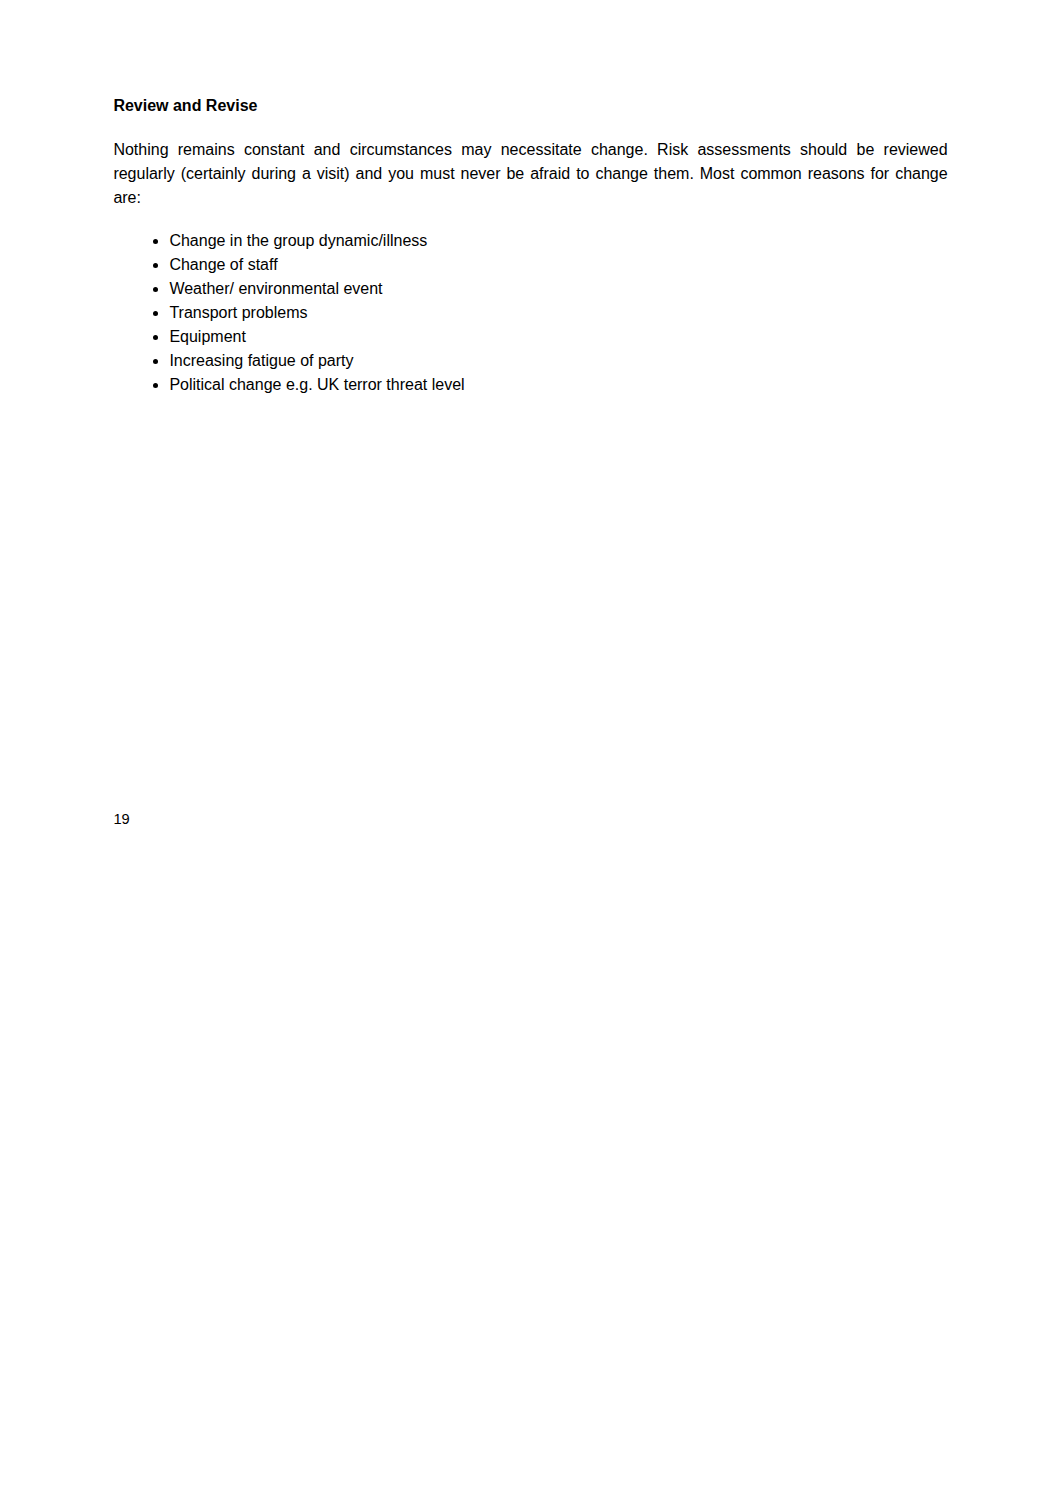Review and Revise
Nothing remains constant and circumstances may necessitate change. Risk assessments should be reviewed regularly (certainly during a visit) and you must never be afraid to change them. Most common reasons for change are:
Change in the group dynamic/illness
Change of staff
Weather/ environmental event
Transport problems
Equipment
Increasing fatigue of party
Political change e.g. UK terror threat level
19